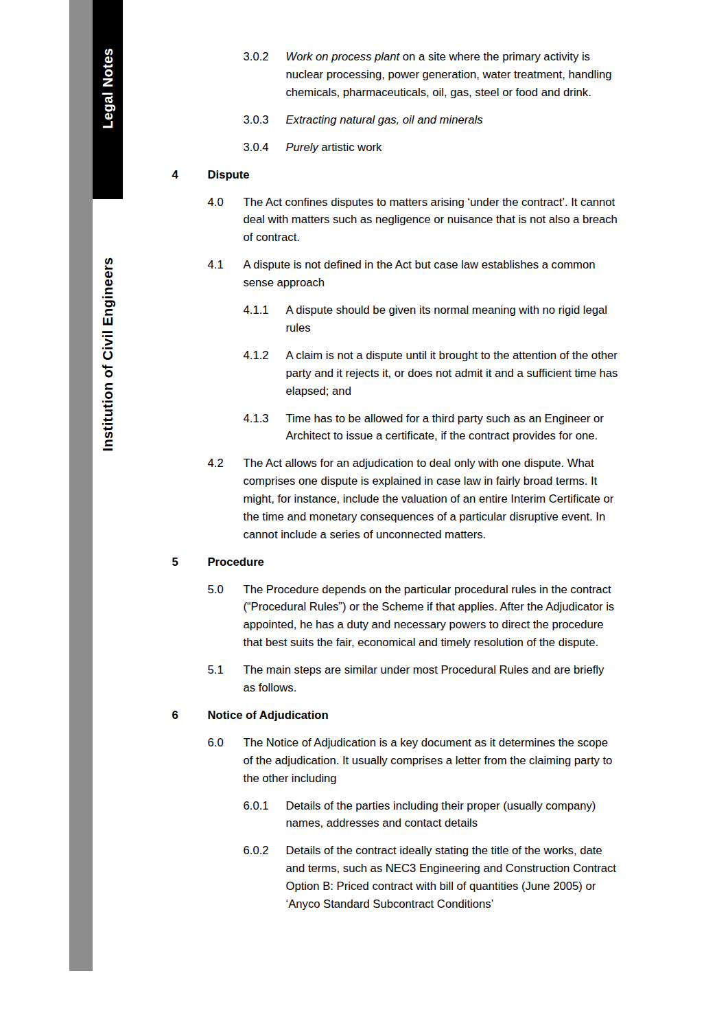Legal Notes
Institution of Civil Engineers
3.0.2 Work on process plant on a site where the primary activity is nuclear processing, power generation, water treatment, handling chemicals, pharmaceuticals, oil, gas, steel or food and drink.
3.0.3 Extracting natural gas, oil and minerals
3.0.4 Purely artistic work
4 Dispute
4.0 The Act confines disputes to matters arising ‘under the contract’. It cannot deal with matters such as negligence or nuisance that is not also a breach of contract.
4.1 A dispute is not defined in the Act but case law establishes a common sense approach
4.1.1 A dispute should be given its normal meaning with no rigid legal rules
4.1.2 A claim is not a dispute until it brought to the attention of the other party and it rejects it, or does not admit it and a sufficient time has elapsed; and
4.1.3 Time has to be allowed for a third party such as an Engineer or Architect to issue a certificate, if the contract provides for one.
4.2 The Act allows for an adjudication to deal only with one dispute. What comprises one dispute is explained in case law in fairly broad terms. It might, for instance, include the valuation of an entire Interim Certificate or the time and monetary consequences of a particular disruptive event. In cannot include a series of unconnected matters.
5 Procedure
5.0 The Procedure depends on the particular procedural rules in the contract (“Procedural Rules”) or the Scheme if that applies. After the Adjudicator is appointed, he has a duty and necessary powers to direct the procedure that best suits the fair, economical and timely resolution of the dispute.
5.1 The main steps are similar under most Procedural Rules and are briefly as follows.
6 Notice of Adjudication
6.0 The Notice of Adjudication is a key document as it determines the scope of the adjudication. It usually comprises a letter from the claiming party to the other including
6.0.1 Details of the parties including their proper (usually company) names, addresses and contact details
6.0.2 Details of the contract ideally stating the title of the works, date and terms, such as NEC3 Engineering and Construction Contract Option B: Priced contract with bill of quantities (June 2005) or ‘Anyco Standard Subcontract Conditions’